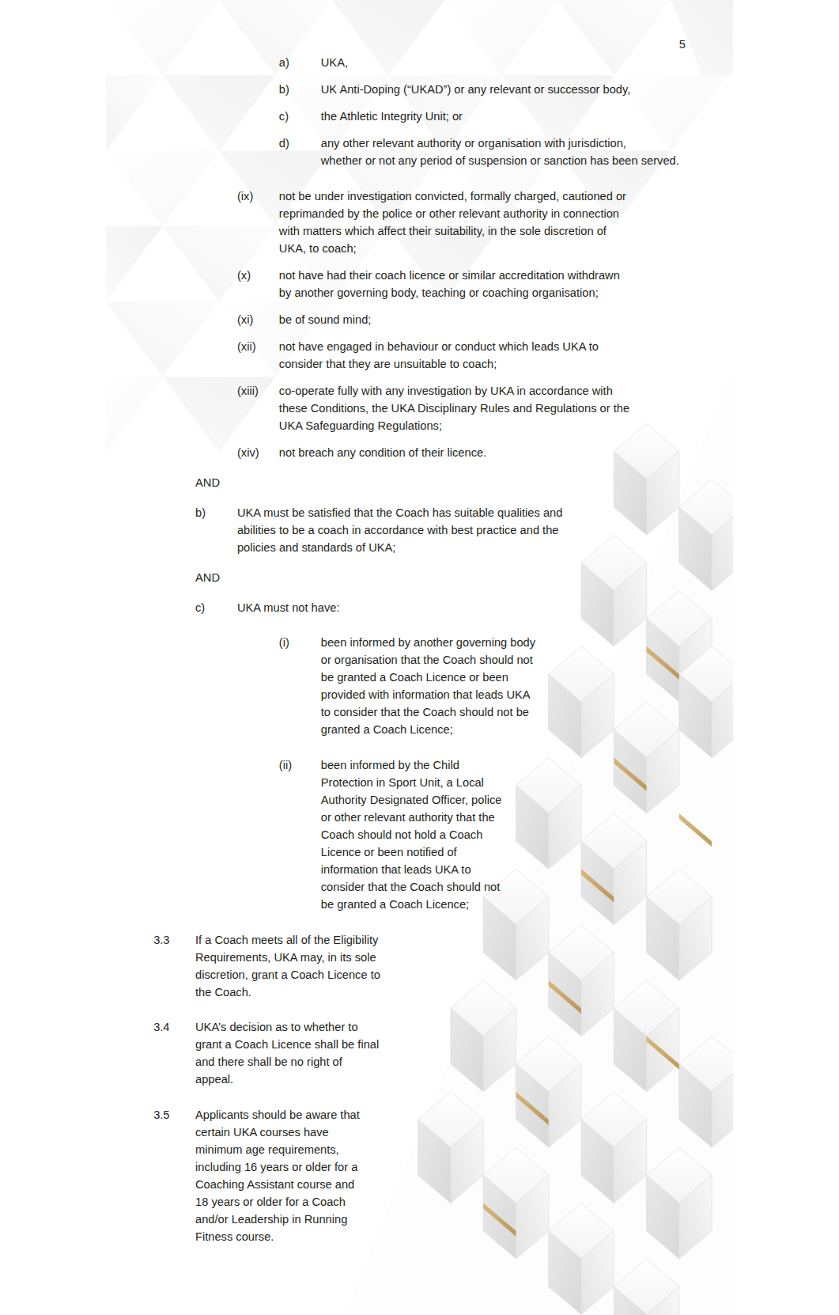5
a)
UKA,
b)
UK Anti-Doping (“UKAD”) or any relevant or successor body,
c)
the Athletic Integrity Unit; or
d)
any other relevant authority or organisation with jurisdiction,
whether or not any period of suspension or sanction has been served.
(ix)
not be under investigation convicted, formally charged, cautioned or reprimanded by the police or other relevant authority in connection with matters which affect their suitability, in the sole discretion of UKA, to coach;
(x)
not have had their coach licence or similar accreditation withdrawn by another governing body, teaching or coaching organisation;
(xi)
be of sound mind;
(xii)
not have engaged in behaviour or conduct which leads UKA to consider that they are unsuitable to coach;
(xiii)
co-operate fully with any investigation by UKA in accordance with these Conditions, the UKA Disciplinary Rules and Regulations or the UKA Safeguarding Regulations;
(xiv)
not breach any condition of their licence.
AND
b)
UKA must be satisfied that the Coach has suitable qualities and abilities to be a coach in accordance with best practice and the policies and standards of UKA;
AND
c)
UKA must not have:
(i)
been informed by another governing body or organisation that the Coach should not be granted a Coach Licence or been provided with information that leads UKA to consider that the Coach should not be granted a Coach Licence;
(ii)
been informed by the Child Protection in Sport Unit, a Local Authority Designated Officer, police or other relevant authority that the Coach should not hold a Coach Licence or been notified of information that leads UKA to consider that the Coach should not be granted a Coach Licence;
3.3
If a Coach meets all of the Eligibility Requirements, UKA may, in its sole discretion, grant a Coach Licence to the Coach.
3.4
UKA’s decision as to whether to grant a Coach Licence shall be final and there shall be no right of appeal.
3.5
Applicants should be aware that certain UKA courses have minimum age requirements, including 16 years or older for a Coaching Assistant course and 18 years or older for a Coach and/or Leadership in Running Fitness course.